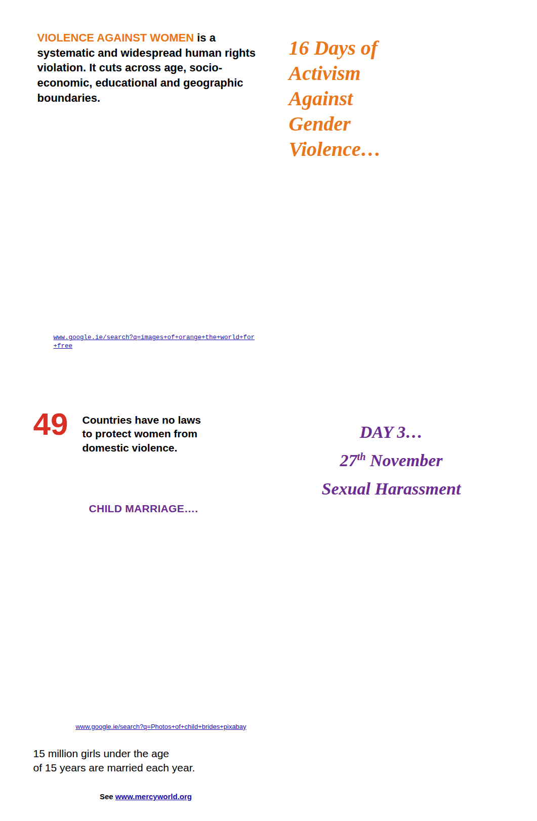Violence against women is a systematic and widespread human rights violation. It cuts across age, socio-economic, educational and geographic boundaries.
www.google.ie/search?q=images+of+orange+the+world+for+free
49
Countries have no laws
to protect women from
domestic violence.
CHILD MARRIAGE….
www.google.ie/search?q=Photos+of+child+brides+pixabay
15 million girls under the age
of 15 years are married each year.
See www.mercyworld.org
16 Days of
Activism
Against
Gender
Violence…
DAY 3…
27th November
Sexual Harassment